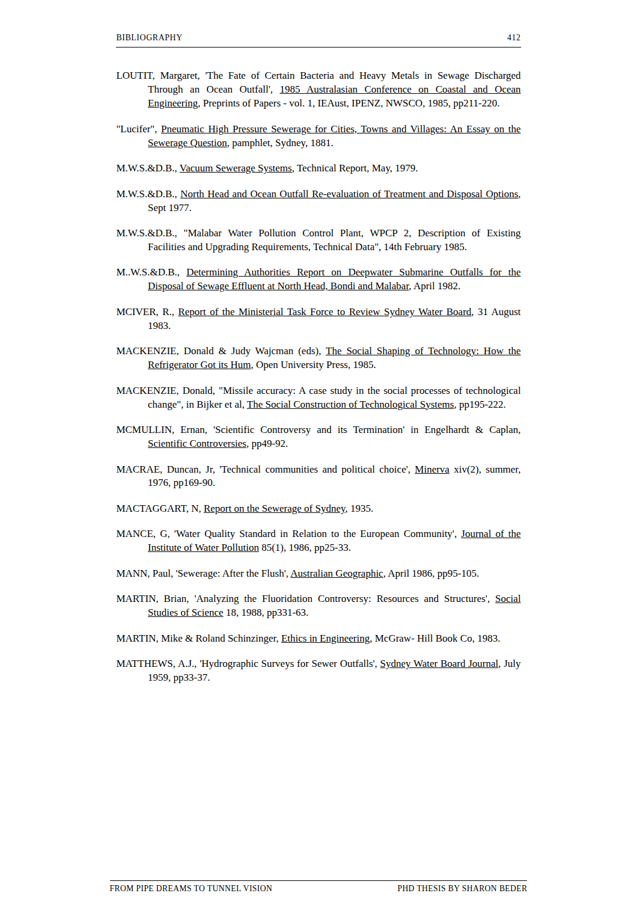Bibliography 412
LOUTIT, Margaret, 'The Fate of Certain Bacteria and Heavy Metals in Sewage Discharged Through an Ocean Outfall', 1985 Australasian Conference on Coastal and Ocean Engineering, Preprints of Papers - vol. 1, IEAust, IPENZ, NWSCO, 1985, pp211-220.
"Lucifer", Pneumatic High Pressure Sewerage for Cities, Towns and Villages: An Essay on the Sewerage Question, pamphlet, Sydney, 1881.
M.W.S.&D.B., Vacuum Sewerage Systems, Technical Report, May, 1979.
M.W.S.&D.B., North Head and Ocean Outfall Re-evaluation of Treatment and Disposal Options, Sept 1977.
M.W.S.&D.B., "Malabar Water Pollution Control Plant, WPCP 2, Description of Existing Facilities and Upgrading Requirements, Technical Data", 14th February 1985.
M..W.S.&D.B., Determining Authorities Report on Deepwater Submarine Outfalls for the Disposal of Sewage Effluent at North Head, Bondi and Malabar, April 1982.
MCIVER, R., Report of the Ministerial Task Force to Review Sydney Water Board, 31 August 1983.
MACKENZIE, Donald & Judy Wajcman (eds), The Social Shaping of Technology: How the Refrigerator Got its Hum, Open University Press, 1985.
MACKENZIE, Donald, "Missile accuracy: A case study in the social processes of technological change", in Bijker et al, The Social Construction of Technological Systems, pp195-222.
MCMULLIN, Ernan, 'Scientific Controversy and its Termination' in Engelhardt & Caplan, Scientific Controversies, pp49-92.
MACRAE, Duncan, Jr, 'Technical communities and political choice', Minerva xiv(2), summer, 1976, pp169-90.
MACTAGGART, N, Report on the Sewerage of Sydney, 1935.
MANCE, G, 'Water Quality Standard in Relation to the European Community', Journal of the Institute of Water Pollution 85(1), 1986, pp25-33.
MANN, Paul, 'Sewerage: After the Flush', Australian Geographic, April 1986, pp95-105.
MARTIN, Brian, 'Analyzing the Fluoridation Controversy: Resources and Structures', Social Studies of Science 18, 1988, pp331-63.
MARTIN, Mike & Roland Schinzinger, Ethics in Engineering, McGraw- Hill Book Co, 1983.
MATTHEWS, A.J., 'Hydrographic Surveys for Sewer Outfalls', Sydney Water Board Journal, July 1959, pp33-37.
From Pipe Dreams to Tunnel Vision PhD Thesis by Sharon Beder